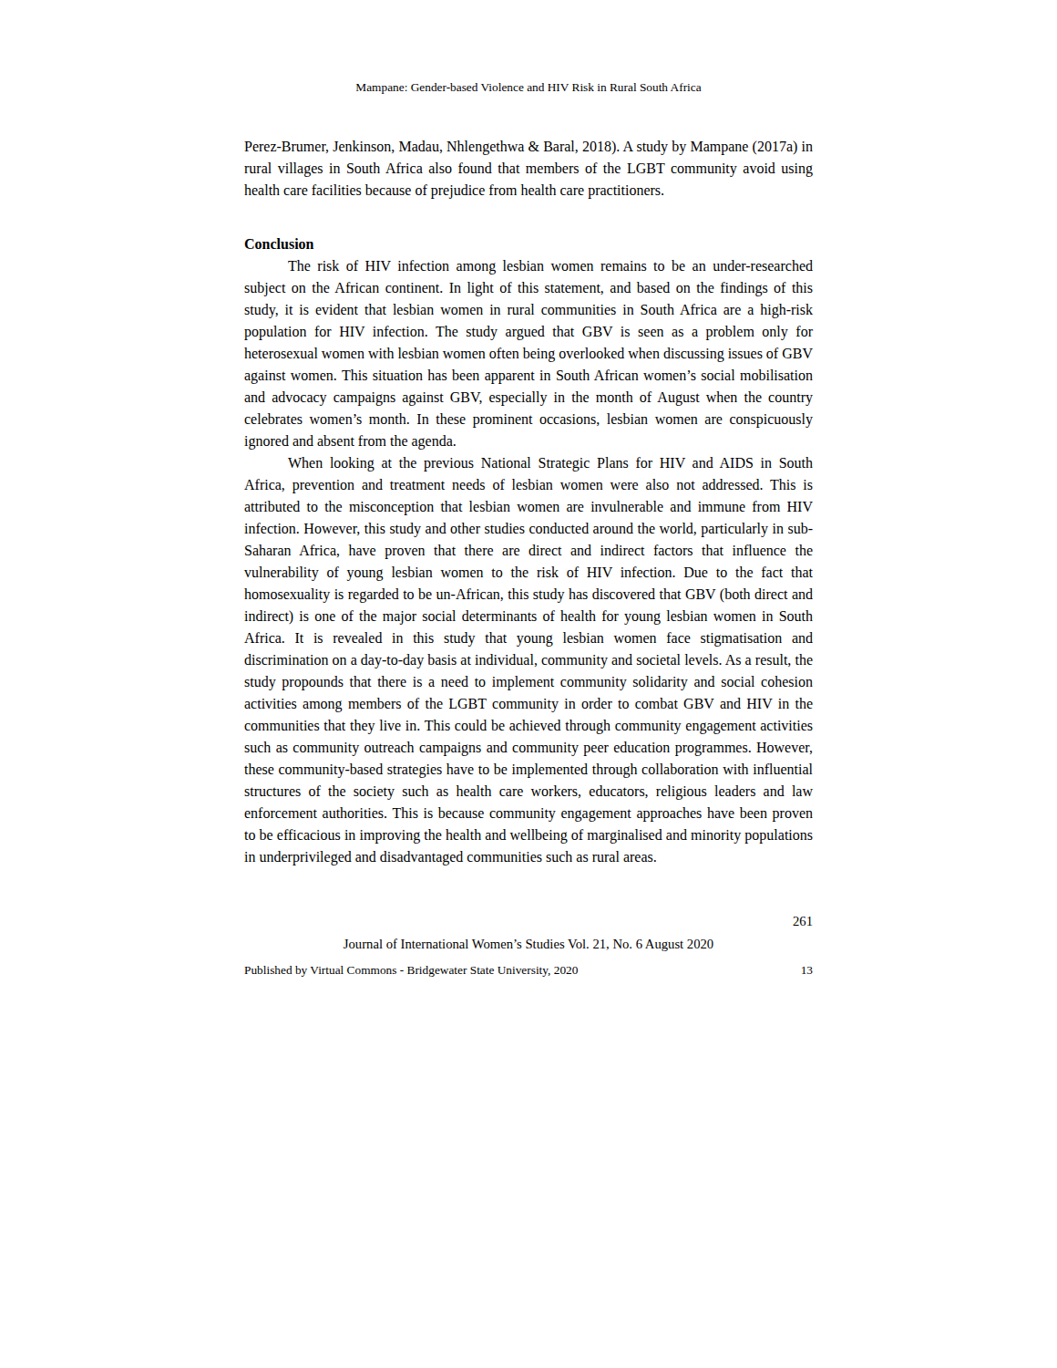Mampane: Gender-based Violence and HIV Risk in Rural South Africa
Perez-Brumer, Jenkinson, Madau, Nhlengethwa & Baral, 2018). A study by Mampane (2017a) in rural villages in South Africa also found that members of the LGBT community avoid using health care facilities because of prejudice from health care practitioners.
Conclusion
The risk of HIV infection among lesbian women remains to be an under-researched subject on the African continent. In light of this statement, and based on the findings of this study, it is evident that lesbian women in rural communities in South Africa are a high-risk population for HIV infection. The study argued that GBV is seen as a problem only for heterosexual women with lesbian women often being overlooked when discussing issues of GBV against women. This situation has been apparent in South African women’s social mobilisation and advocacy campaigns against GBV, especially in the month of August when the country celebrates women’s month. In these prominent occasions, lesbian women are conspicuously ignored and absent from the agenda.
When looking at the previous National Strategic Plans for HIV and AIDS in South Africa, prevention and treatment needs of lesbian women were also not addressed. This is attributed to the misconception that lesbian women are invulnerable and immune from HIV infection. However, this study and other studies conducted around the world, particularly in sub-Saharan Africa, have proven that there are direct and indirect factors that influence the vulnerability of young lesbian women to the risk of HIV infection. Due to the fact that homosexuality is regarded to be un-African, this study has discovered that GBV (both direct and indirect) is one of the major social determinants of health for young lesbian women in South Africa. It is revealed in this study that young lesbian women face stigmatisation and discrimination on a day-to-day basis at individual, community and societal levels. As a result, the study propounds that there is a need to implement community solidarity and social cohesion activities among members of the LGBT community in order to combat GBV and HIV in the communities that they live in. This could be achieved through community engagement activities such as community outreach campaigns and community peer education programmes. However, these community-based strategies have to be implemented through collaboration with influential structures of the society such as health care workers, educators, religious leaders and law enforcement authorities. This is because community engagement approaches have been proven to be efficacious in improving the health and wellbeing of marginalised and minority populations in underprivileged and disadvantaged communities such as rural areas.
261
Journal of International Women’s Studies Vol. 21, No. 6 August 2020
Published by Virtual Commons - Bridgewater State University, 2020
13